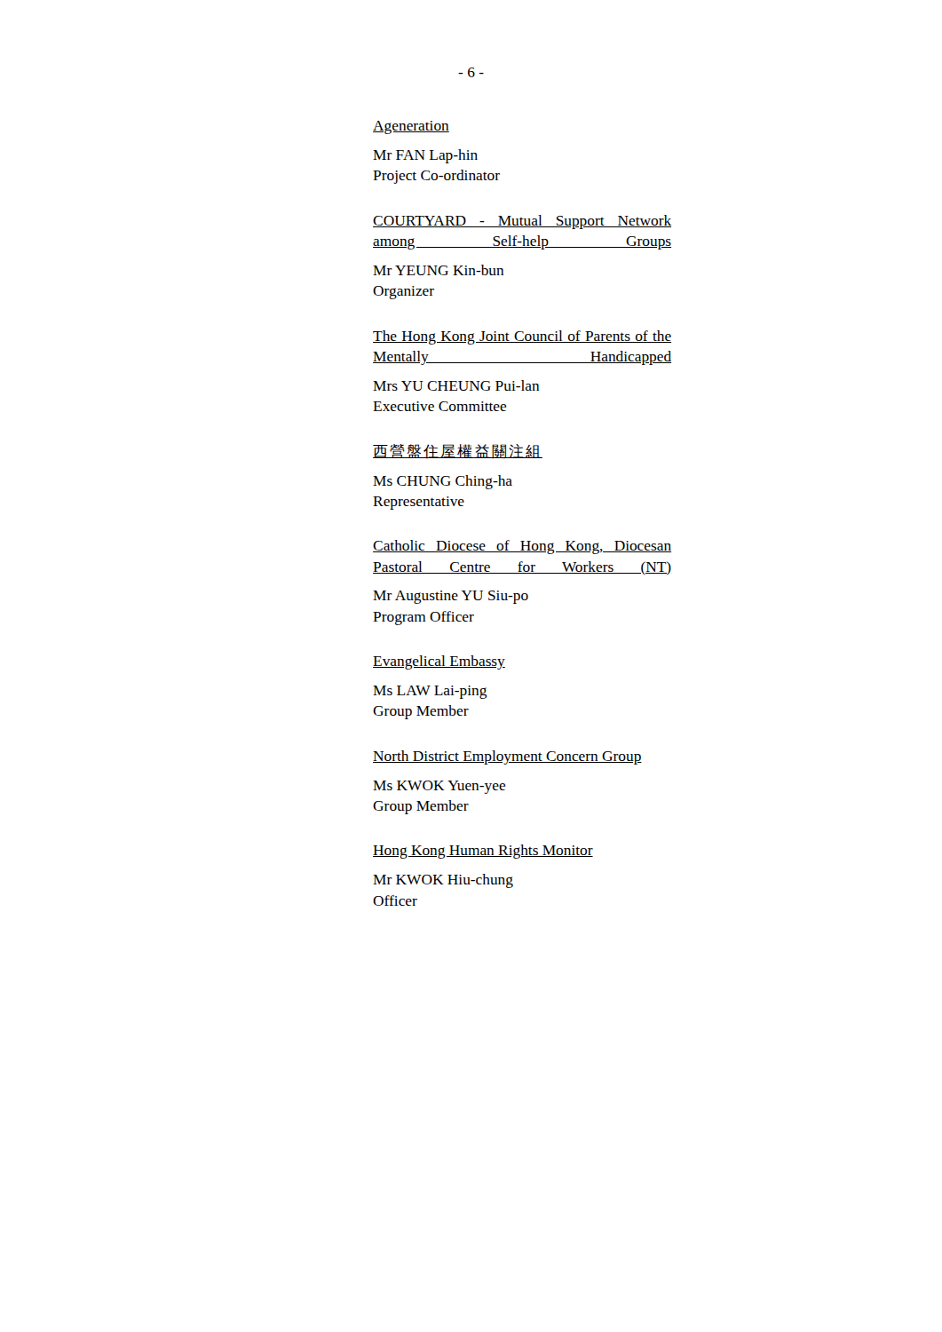- 6 -
Ageneration
Mr FAN Lap-hin
Project Co-ordinator
COURTYARD - Mutual Support Network among Self-help Groups
Mr YEUNG Kin-bun
Organizer
The Hong Kong Joint Council of Parents of the Mentally Handicapped
Mrs YU CHEUNG Pui-lan
Executive Committee
西營盤住屋權益關注組
Ms CHUNG Ching-ha
Representative
Catholic Diocese of Hong Kong, Diocesan Pastoral Centre for Workers (NT)
Mr Augustine YU Siu-po
Program Officer
Evangelical Embassy
Ms LAW Lai-ping
Group Member
North District Employment Concern Group
Ms KWOK Yuen-yee
Group Member
Hong Kong Human Rights Monitor
Mr KWOK Hiu-chung
Officer